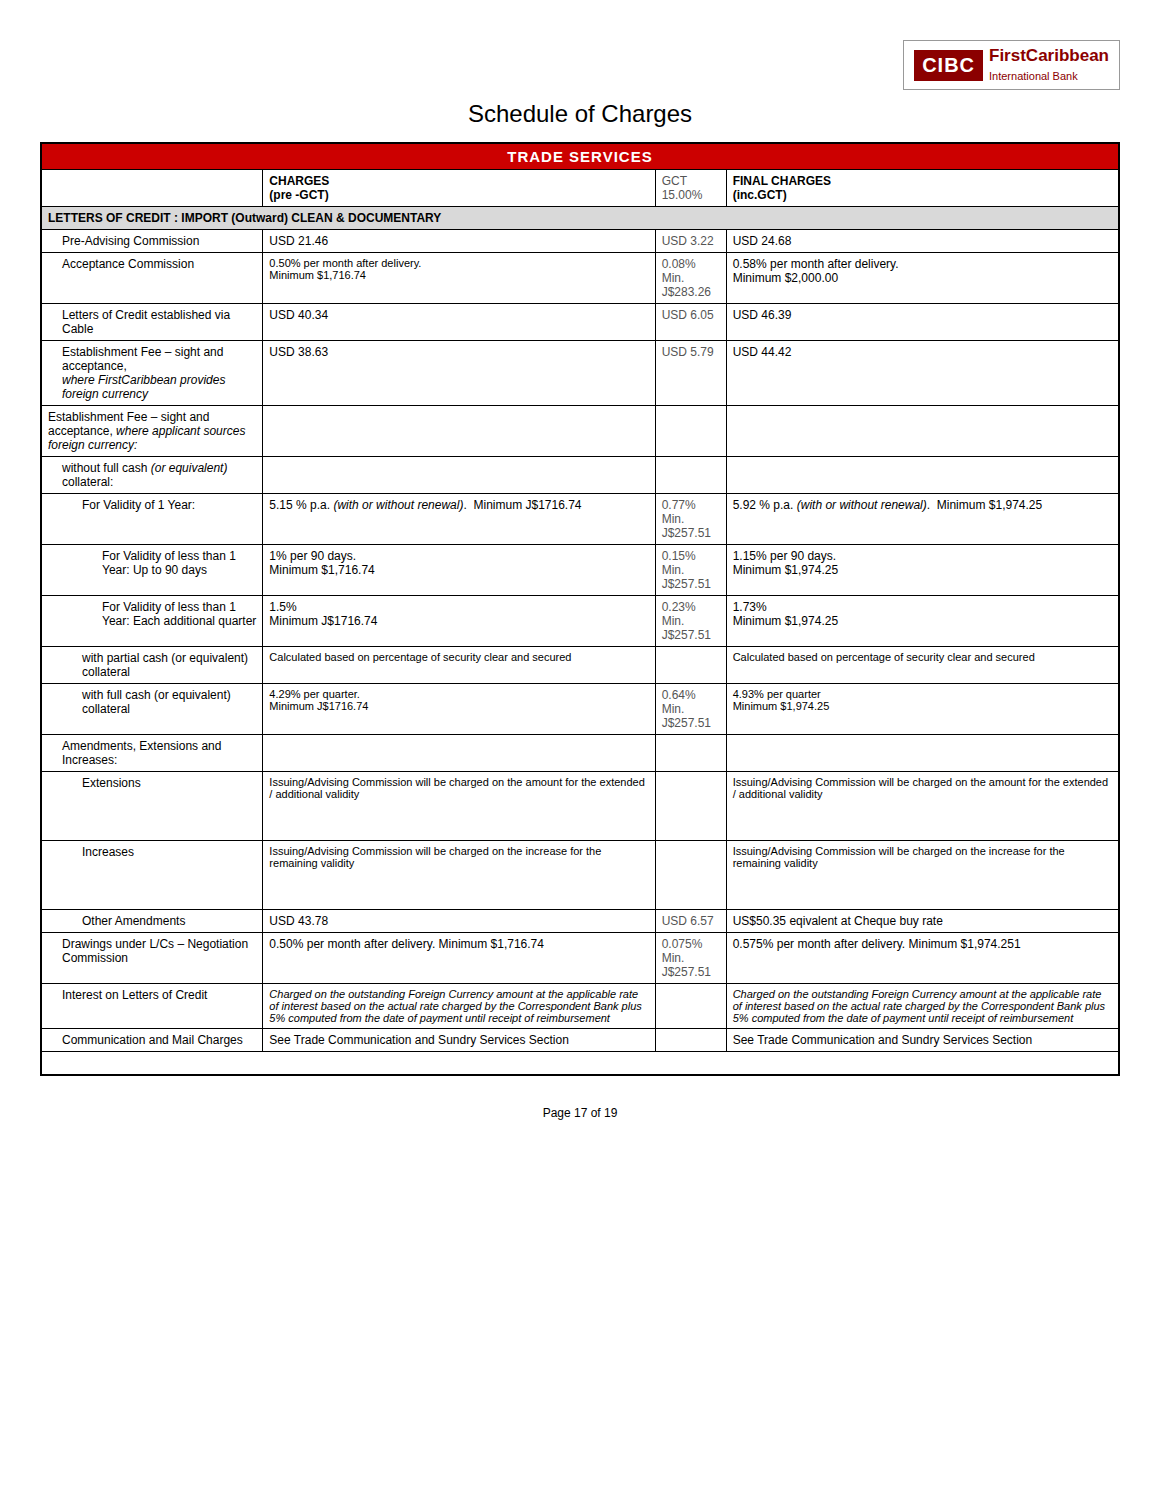CIBC FirstCaribbean
International Bank
Schedule of Charges
| TRADE SERVICES |
| | CHARGES (pre -GCT) | GCT 15.00% | FINAL CHARGES (inc.GCT) |
| LETTERS OF CREDIT : IMPORT (Outward) CLEAN & DOCUMENTARY |
| Pre-Advising Commission | USD 21.46 | USD 3.22 | USD 24.68 |
| Acceptance Commission | 0.50% per month after delivery. Minimum $1,716.74 | 0.08% Min. J$283.26 | 0.58% per month after delivery. Minimum $2,000.00 |
| Letters of Credit established via Cable | USD 40.34 | USD 6.05 | USD 46.39 |
| Establishment Fee – sight and acceptance, where FirstCaribbean provides foreign currency | USD 38.63 | USD 5.79 | USD 44.42 |
| Establishment Fee – sight and acceptance, where applicant sources foreign currency: | | | |
| without full cash (or equivalent) collateral: | | | |
| For Validity of 1 Year: | 5.15 % p.a. (with or without renewal) . Minimum J$1716.74 | 0.77% Min. J$257.51 | 5.92 % p.a. (with or without renewal) . Minimum $1,974.25 |
| For Validity of less than 1 Year: Up to 90 days | 1% per 90 days. Minimum $1,716.74 | 0.15% Min. J$257.51 | 1.15% per 90 days. Minimum $1,974.25 |
| For Validity of less than 1 Year: Each additional quarter | 1.5% Minimum J$1716.74 | 0.23% Min. J$257.51 | 1.73% Minimum $1,974.25 |
| with partial cash (or equivalent) collateral | Calculated based on percentage of security clear and secured | | Calculated based on percentage of security clear and secured |
| with full cash (or equivalent) collateral | 4.29% per quarter. Minimum J$1716.74 | 0.64% Min. J$257.51 | 4.93% per quarter Minimum $1,974.25 |
| Amendments, Extensions and Increases: | | | |
| Extensions | Issuing/Advising Commission will be charged on the amount for the extended / additional validity | | Issuing/Advising Commission will be charged on the amount for the extended / additional validity |
| Increases | Issuing/Advising Commission will be charged on the increase for the remaining validity | | Issuing/Advising Commission will be charged on the increase for the remaining validity |
| Other Amendments | USD 43.78 | USD 6.57 | US$50.35 eqivalent at Cheque buy rate |
| Drawings under L/Cs – Negotiation Commission | 0.50% per month after delivery. Minimum $1,716.74 | 0.075% Min. J$257.51 | 0.575% per month after delivery. Minimum $1,974.251 |
| Interest on Letters of Credit | Charged on the outstanding Foreign Currency amount at the applicable rate of interest based on the actual rate charged by the Correspondent Bank plus 5% computed from the date of payment until receipt of reimbursement | | Charged on the outstanding Foreign Currency amount at the applicable rate of interest based on the actual rate charged by the Correspondent Bank plus 5% computed from the date of payment until receipt of reimbursement |
| Communication and Mail Charges | See Trade Communication and Sundry Services Section | | See Trade Communication and Sundry Services Section |
Page 17 of 19